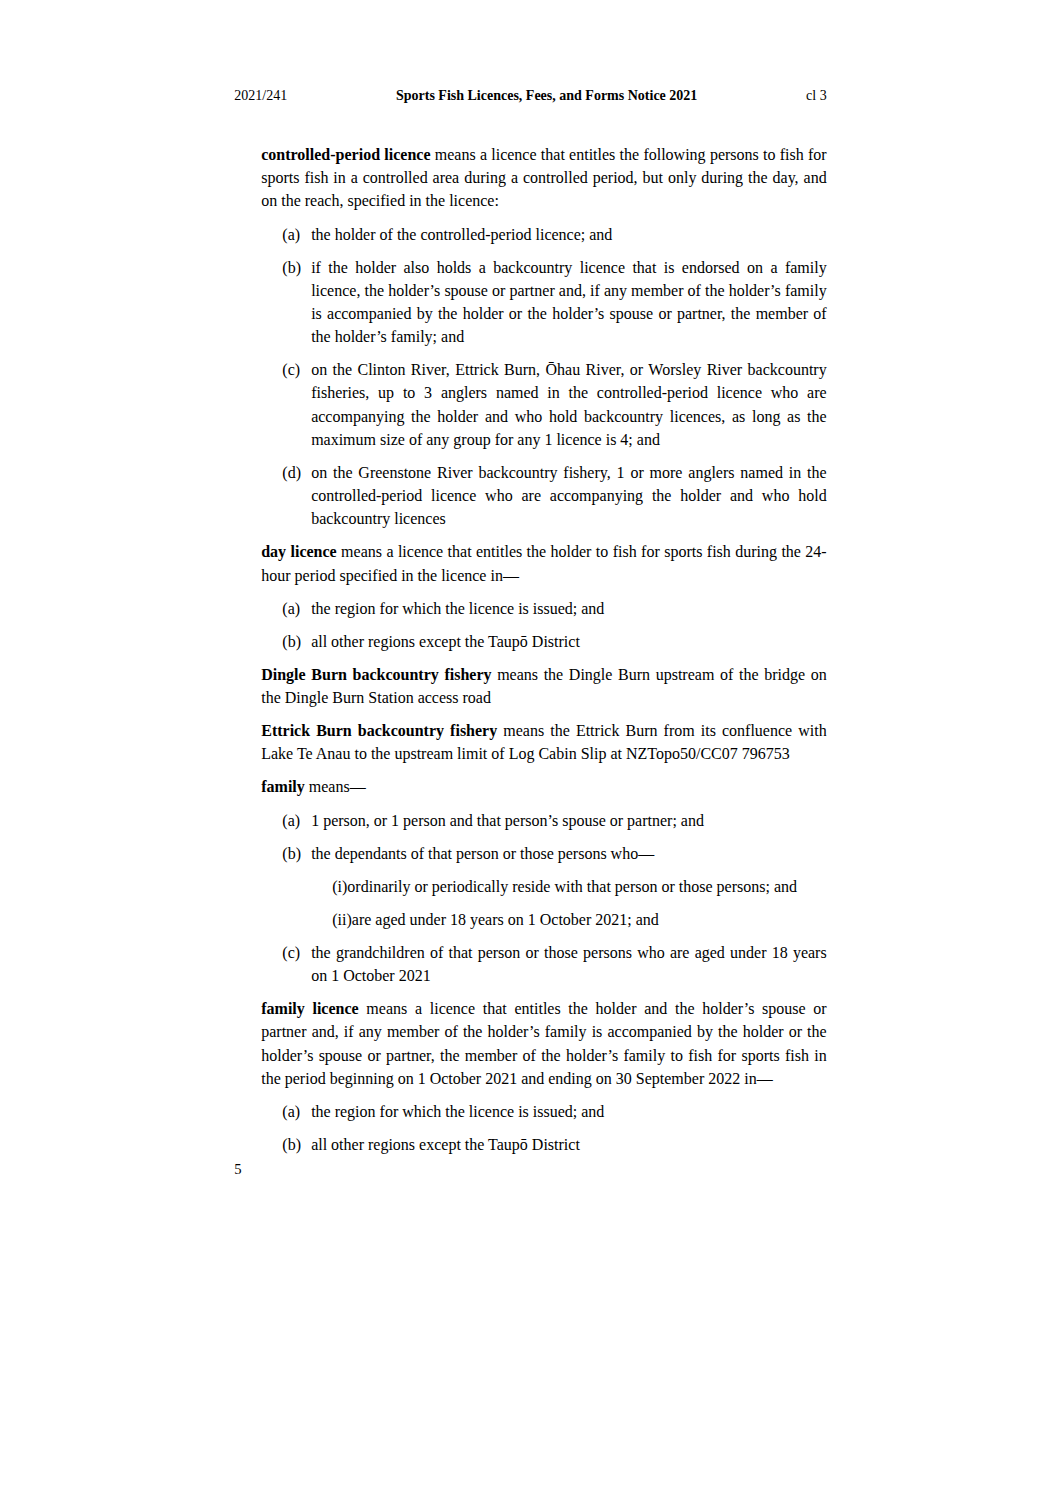2021/241 Sports Fish Licences, Fees, and Forms Notice 2021 cl 3
controlled-period licence means a licence that entitles the following persons to fish for sports fish in a controlled area during a controlled period, but only during the day, and on the reach, specified in the licence:
(a)
the holder of the controlled-period licence; and
(b)
if the holder also holds a backcountry licence that is endorsed on a family licence, the holder’s spouse or partner and, if any member of the holder’s family is accompanied by the holder or the holder’s spouse or partner, the member of the holder’s family; and
(c)
on the Clinton River, Ettrick Burn, Ōhau River, or Worsley River backcountry fisheries, up to 3 anglers named in the controlled-period licence who are accompanying the holder and who hold backcountry licences, as long as the maximum size of any group for any 1 licence is 4; and
(d)
on the Greenstone River backcountry fishery, 1 or more anglers named in the controlled-period licence who are accompanying the holder and who hold backcountry licences
day licence means a licence that entitles the holder to fish for sports fish during the 24-hour period specified in the licence in—
(a)
the region for which the licence is issued; and
(b)
all other regions except the Taupō District
Dingle Burn backcountry fishery means the Dingle Burn upstream of the bridge on the Dingle Burn Station access road
Ettrick Burn backcountry fishery means the Ettrick Burn from its confluence with Lake Te Anau to the upstream limit of Log Cabin Slip at NZTopo50/CC07 796753
family means—
(a)
1 person, or 1 person and that person’s spouse or partner; and
(b)
the dependants of that person or those persons who—
(i)
ordinarily or periodically reside with that person or those persons; and
(ii)
are aged under 18 years on 1 October 2021; and
(c)
the grandchildren of that person or those persons who are aged under 18 years on 1 October 2021
family licence means a licence that entitles the holder and the holder’s spouse or partner and, if any member of the holder’s family is accompanied by the holder or the holder’s spouse or partner, the member of the holder’s family to fish for sports fish in the period beginning on 1 October 2021 and ending on 30 September 2022 in—
(a)
the region for which the licence is issued; and
(b)
all other regions except the Taupō District
5